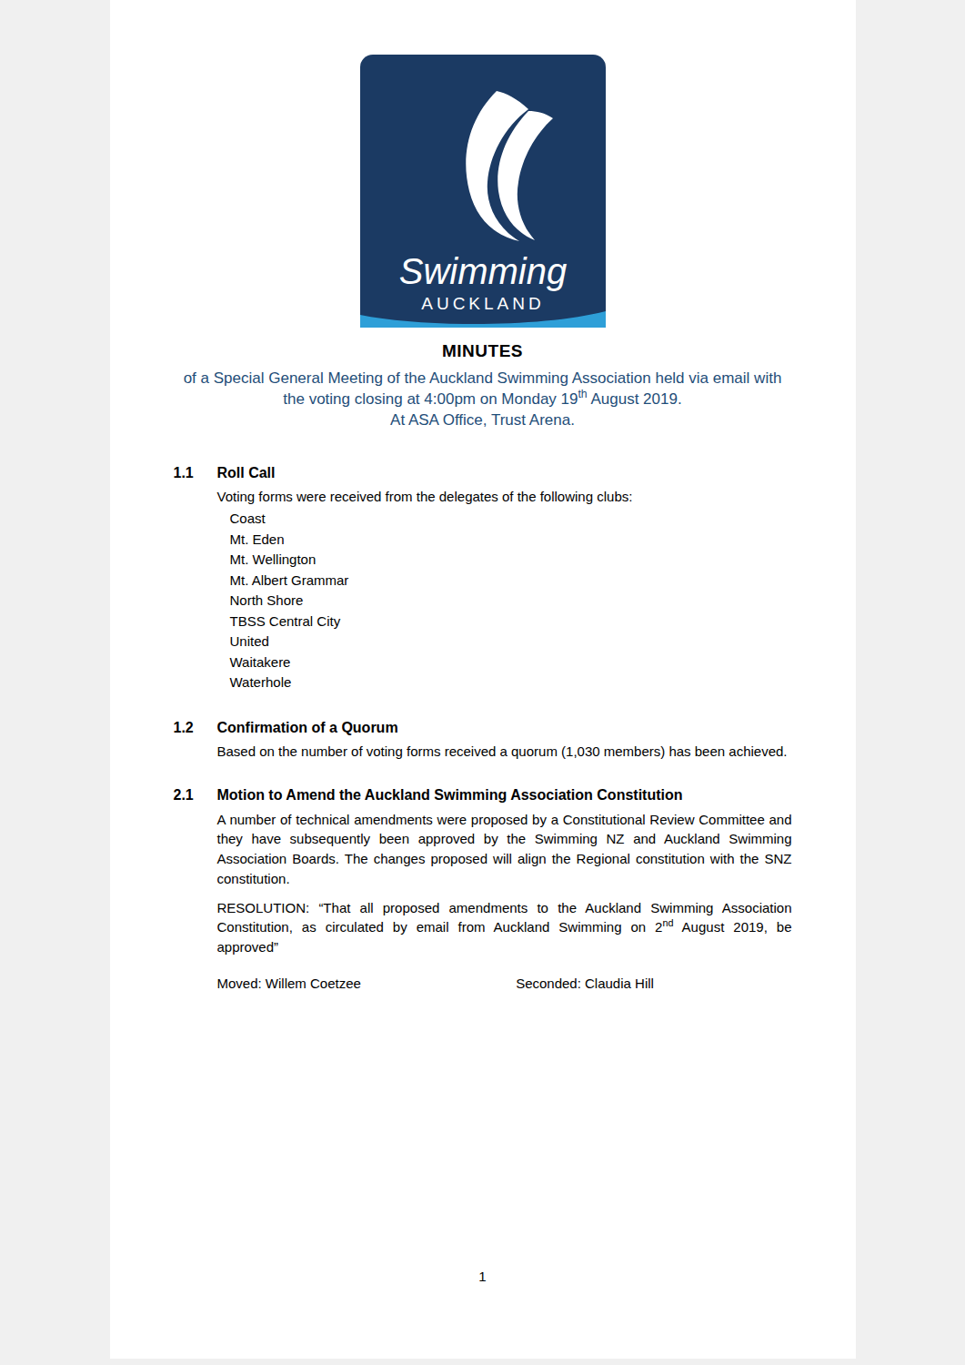Swimming AUCKLAND
MINUTES
of a Special General Meeting of the Auckland Swimming Association held via email with the voting closing at 4:00pm on Monday 19th August 2019.
At ASA Office, Trust Arena.
1.1
Roll Call
Voting forms were received from the delegates of the following clubs:
Coast
Mt. Eden
Mt. Wellington
Mt. Albert Grammar
North Shore
TBSS Central City
United
Waitakere
Waterhole
1.2
Confirmation of a Quorum
Based on the number of voting forms received a quorum (1,030 members) has been achieved.
2.1
Motion to Amend the Auckland Swimming Association Constitution
A number of technical amendments were proposed by a Constitutional Review Committee and they have subsequently been approved by the Swimming NZ and Auckland Swimming Association Boards. The changes proposed will align the Regional constitution with the SNZ constitution.
RESOLUTION: “That all proposed amendments to the Auckland Swimming Association Constitution, as circulated by email from Auckland Swimming on 2nd August 2019, be approved”
Moved: Willem Coetzee
Seconded: Claudia Hill
1